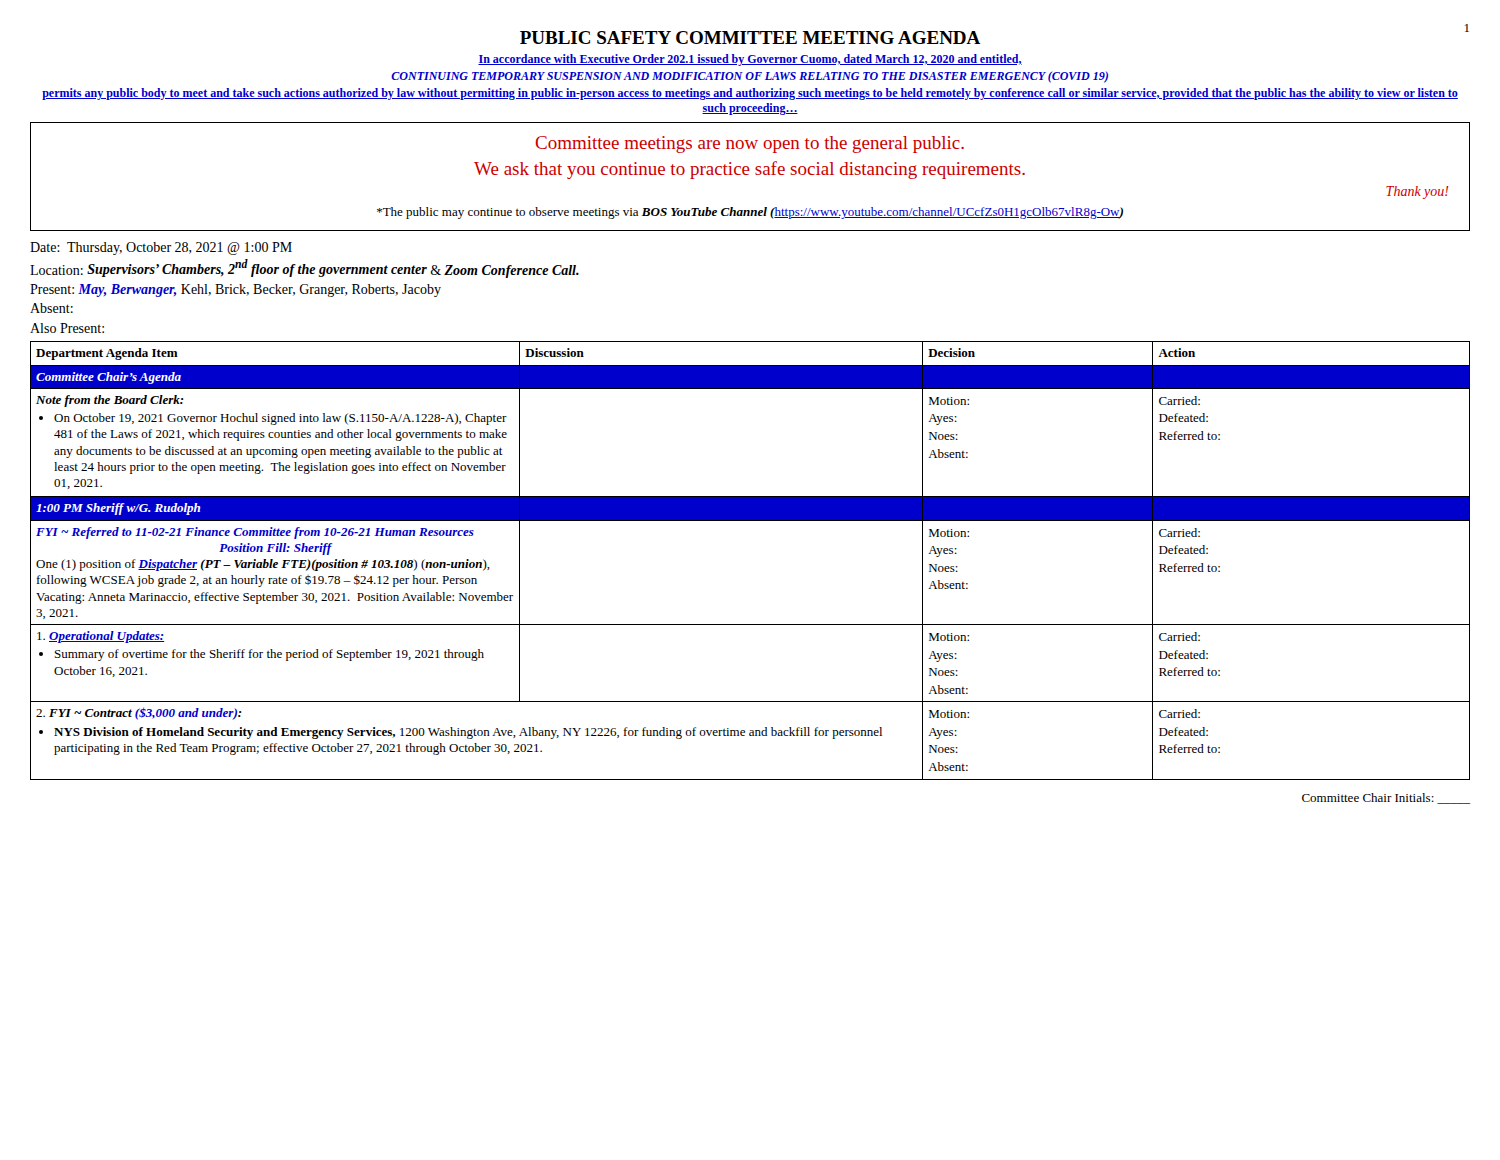1
PUBLIC SAFETY COMMITTEE MEETING AGENDA
In accordance with Executive Order 202.1 issued by Governor Cuomo, dated March 12, 2020 and entitled,
CONTINUING TEMPORARY SUSPENSION AND MODIFICATION OF LAWS RELATING TO THE DISASTER EMERGENCY (COVID 19)
permits any public body to meet and take such actions authorized by law without permitting in public in-person access to meetings and authorizing such meetings to be held remotely by conference call or similar service, provided that the public has the ability to view or listen to such proceeding…
Committee meetings are now open to the general public.
We ask that you continue to practice safe social distancing requirements.
Thank you!
*The public may continue to observe meetings via BOS YouTube Channel (https://www.youtube.com/channel/UCcfZs0H1gcOlb67vlR8g-Ow)
Date: Thursday, October 28, 2021 @ 1:00 PM
Location: Supervisors’ Chambers, 2nd floor of the government center & Zoom Conference Call.
Present: May, Berwanger, Kehl, Brick, Becker, Granger, Roberts, Jacoby
Absent:
Also Present:
| Department Agenda Item | Discussion | Decision | Action |
| --- | --- | --- | --- |
| Committee Chair’s Agenda | | | |
| Note from the Board Clerk: On October 19, 2021 Governor Hochul signed into law (S.1150-A/A.1228-A), Chapter 481 of the Laws of 2021, which requires counties and other local governments to make any documents to be discussed at an upcoming open meeting available to the public at least 24 hours prior to the open meeting. The legislation goes into effect on November 01, 2021. | | Motion: Ayes: Noes: Absent: | Carried: Defeated: Referred to: |
| 1:00 PM Sheriff w/G. Rudolph | | | |
| FYI ~ Referred to 11-02-21 Finance Committee from 10-26-21 Human Resources Position Fill: Sheriff One (1) position of Dispatcher (PT – Variable FTE)(position # 103.108 ) ( non-union ), following WCSEA job grade 2, at an hourly rate of $19.78 – $24.12 per hour. Person Vacating: Anneta Marinaccio, effective September 30, 2021. Position Available: November 3, 2021. | | Motion: Ayes: Noes: Absent: | Carried: Defeated: Referred to: |
| 1. Operational Updates: Summary of overtime for the Sheriff for the period of September 19, 2021 through October 16, 2021. | | Motion: Ayes: Noes: Absent: | Carried: Defeated: Referred to: |
| 2. FYI ~ Contract ($3,000 and under) : NYS Division of Homeland Security and Emergency Services, 1200 Washington Ave, Albany, NY 12226, for funding of overtime and backfill for personnel participating in the Red Team Program; effective October 27, 2021 through October 30, 2021. | Motion: Ayes: Noes: Absent: | Carried: Defeated: Referred to: |
Committee Chair Initials: _____